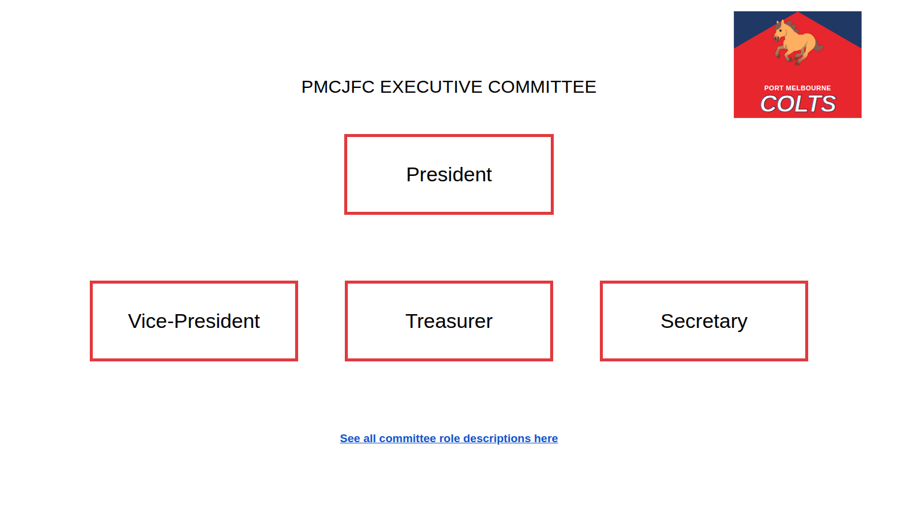🐎
Port Melbourne
COLTS
PMCJFC EXECUTIVE COMMITTEE
President
Vice-President
Treasurer
Secretary
See all committee role descriptions here